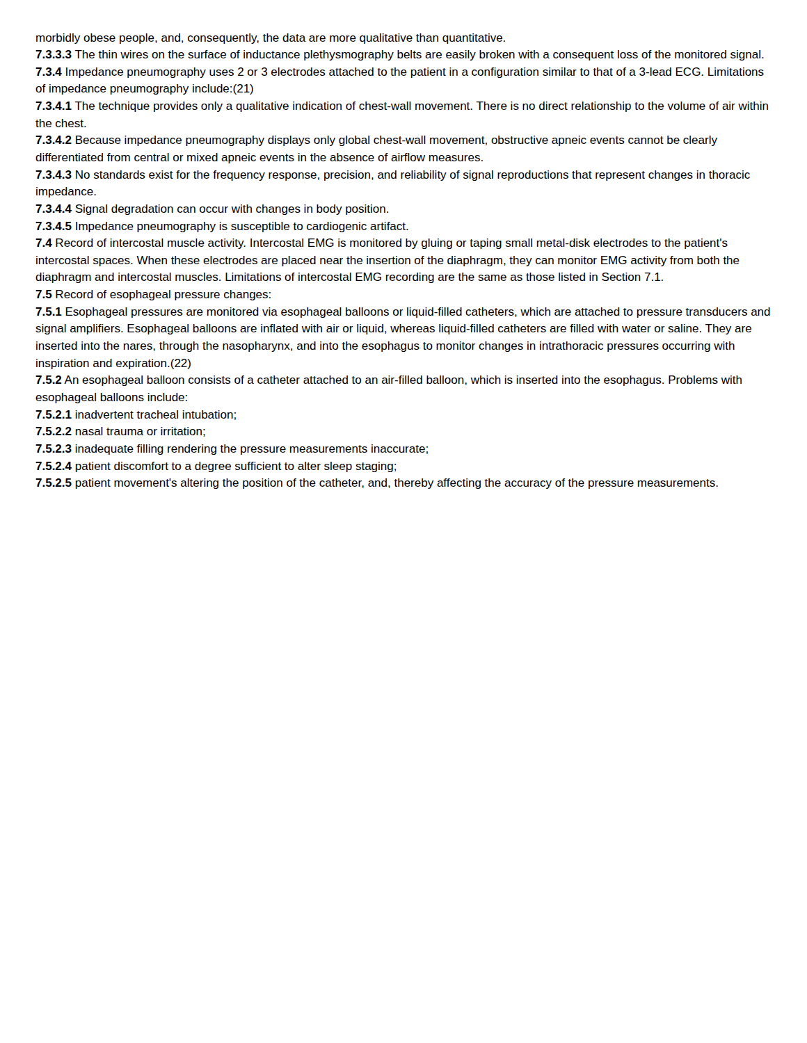morbidly obese people, and, consequently, the data are more qualitative than quantitative.
7.3.3.3 The thin wires on the surface of inductance plethysmography belts are easily broken with a consequent loss of the monitored signal.
7.3.4 Impedance pneumography uses 2 or 3 electrodes attached to the patient in a configuration similar to that of a 3-lead ECG. Limitations of impedance pneumography include:(21)
7.3.4.1 The technique provides only a qualitative indication of chest-wall movement. There is no direct relationship to the volume of air within the chest.
7.3.4.2 Because impedance pneumography displays only global chest-wall movement, obstructive apneic events cannot be clearly differentiated from central or mixed apneic events in the absence of airflow measures.
7.3.4.3 No standards exist for the frequency response, precision, and reliability of signal reproductions that represent changes in thoracic impedance.
7.3.4.4 Signal degradation can occur with changes in body position.
7.3.4.5 Impedance pneumography is susceptible to cardiogenic artifact.
7.4 Record of intercostal muscle activity. Intercostal EMG is monitored by gluing or taping small metal-disk electrodes to the patient's intercostal spaces. When these electrodes are placed near the insertion of the diaphragm, they can monitor EMG activity from both the diaphragm and intercostal muscles. Limitations of intercostal EMG recording are the same as those listed in Section 7.1.
7.5 Record of esophageal pressure changes:
7.5.1 Esophageal pressures are monitored via esophageal balloons or liquid-filled catheters, which are attached to pressure transducers and signal amplifiers. Esophageal balloons are inflated with air or liquid, whereas liquid-filled catheters are filled with water or saline. They are inserted into the nares, through the nasopharynx, and into the esophagus to monitor changes in intrathoracic pressures occurring with inspiration and expiration.(22)
7.5.2 An esophageal balloon consists of a catheter attached to an air-filled balloon, which is inserted into the esophagus. Problems with esophageal balloons include:
7.5.2.1 inadvertent tracheal intubation;
7.5.2.2 nasal trauma or irritation;
7.5.2.3 inadequate filling rendering the pressure measurements inaccurate;
7.5.2.4 patient discomfort to a degree sufficient to alter sleep staging;
7.5.2.5 patient movement's altering the position of the catheter, and, thereby affecting the accuracy of the pressure measurements.